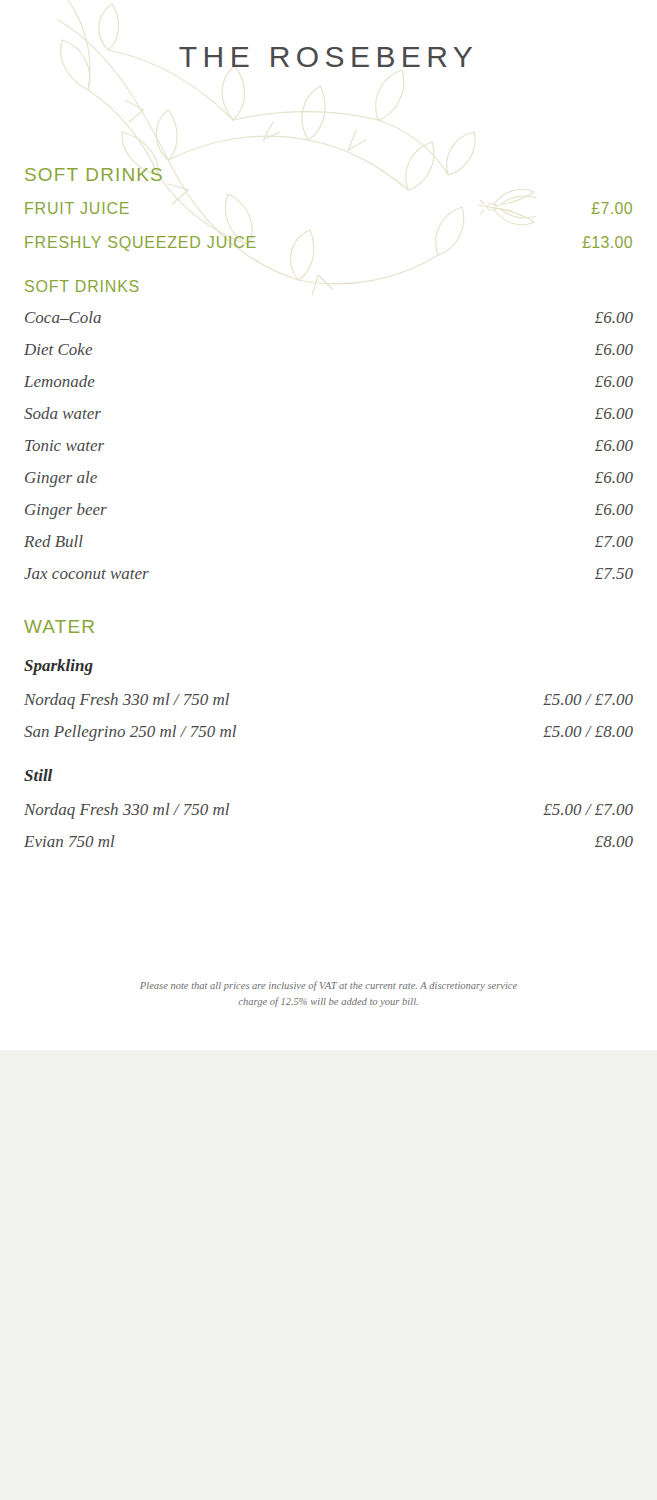The Rosebery
Soft Drinks
Fruit Juice £7.00
Freshly Squeezed Juice £13.00
Soft Drinks
Coca–Cola£6.00
Diet Coke£6.00
Lemonade£6.00
Soda water£6.00
Tonic water£6.00
Ginger ale£6.00
Ginger beer£6.00
Red Bull£7.00
Jax coconut water£7.50
Water
Sparkling
Nordaq Fresh 330 ml / 750 ml£5.00 / £7.00
San Pellegrino 250 ml / 750 ml£5.00 / £8.00
Still
Nordaq Fresh 330 ml / 750 ml£5.00 / £7.00
Evian 750 ml£8.00
Please note that all prices are inclusive of VAT at the current rate. A discretionary service
charge of 12.5% will be added to your bill.